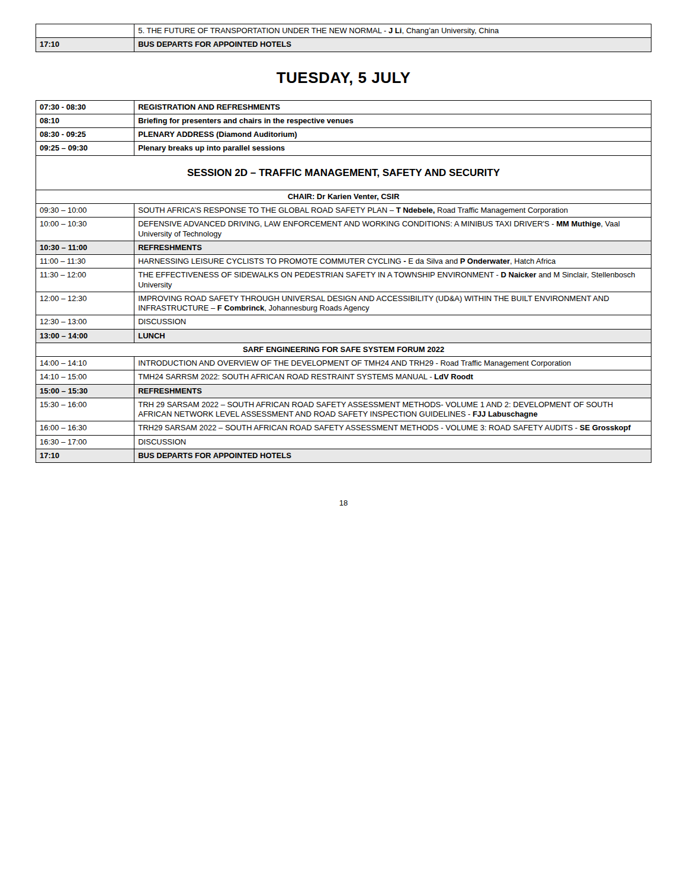| | 5. THE FUTURE OF TRANSPORTATION UNDER THE NEW NORMAL - J Li , Chang’an University, China |
| 17:10 | BUS DEPARTS FOR APPOINTED HOTELS |
TUESDAY, 5 JULY
| 07:30 - 08:30 | REGISTRATION AND REFRESHMENTS |
| 08:10 | Briefing for presenters and chairs in the respective venues |
| 08:30 - 09:25 | PLENARY ADDRESS (Diamond Auditorium) |
| 09:25 – 09:30 | Plenary breaks up into parallel sessions |
| SESSION 2D – TRAFFIC MANAGEMENT, SAFETY AND SECURITY |
| CHAIR: Dr Karien Venter, CSIR |
| 09:30 – 10:00 | SOUTH AFRICA’S RESPONSE TO THE GLOBAL ROAD SAFETY PLAN – T Ndebele, Road Traffic Management Corporation |
| 10:00 – 10:30 | DEFENSIVE ADVANCED DRIVING, LAW ENFORCEMENT AND WORKING CONDITIONS: A MINIBUS TAXI DRIVER'S - MM Muthige , Vaal University of Technology |
| 10:30 – 11:00 | REFRESHMENTS |
| 11:00 – 11:30 | HARNESSING LEISURE CYCLISTS TO PROMOTE COMMUTER CYCLING - E da Silva and P Onderwater , Hatch Africa |
| 11:30 – 12:00 | THE EFFECTIVENESS OF SIDEWALKS ON PEDESTRIAN SAFETY IN A TOWNSHIP ENVIRONMENT - D Naicker and M Sinclair, Stellenbosch University |
| 12:00 – 12:30 | IMPROVING ROAD SAFETY THROUGH UNIVERSAL DESIGN AND ACCESSIBILITY (UD&A) WITHIN THE BUILT ENVIRONMENT AND INFRASTRUCTURE – F Combrinck , Johannesburg Roads Agency |
| 12:30 – 13:00 | DISCUSSION |
| 13:00 – 14:00 | LUNCH |
| SARF ENGINEERING FOR SAFE SYSTEM FORUM 2022 |
| 14:00 – 14:10 | INTRODUCTION AND OVERVIEW OF THE DEVELOPMENT OF TMH24 AND TRH29 - Road Traffic Management Corporation |
| 14:10 – 15:00 | TMH24 SARRSM 2022: SOUTH AFRICAN ROAD RESTRAINT SYSTEMS MANUAL - LdV Roodt |
| 15:00 – 15:30 | REFRESHMENTS |
| 15:30 – 16:00 | TRH 29 SARSAM 2022 – SOUTH AFRICAN ROAD SAFETY ASSESSMENT METHODS- VOLUME 1 AND 2: DEVELOPMENT OF SOUTH AFRICAN NETWORK LEVEL ASSESSMENT AND ROAD SAFETY INSPECTION GUIDELINES - FJJ Labuschagne |
| 16:00 – 16:30 | TRH29 SARSAM 2022 – SOUTH AFRICAN ROAD SAFETY ASSESSMENT METHODS - VOLUME 3: ROAD SAFETY AUDITS - SE Grosskopf |
| 16:30 – 17:00 | DISCUSSION |
| 17:10 | BUS DEPARTS FOR APPOINTED HOTELS |
18